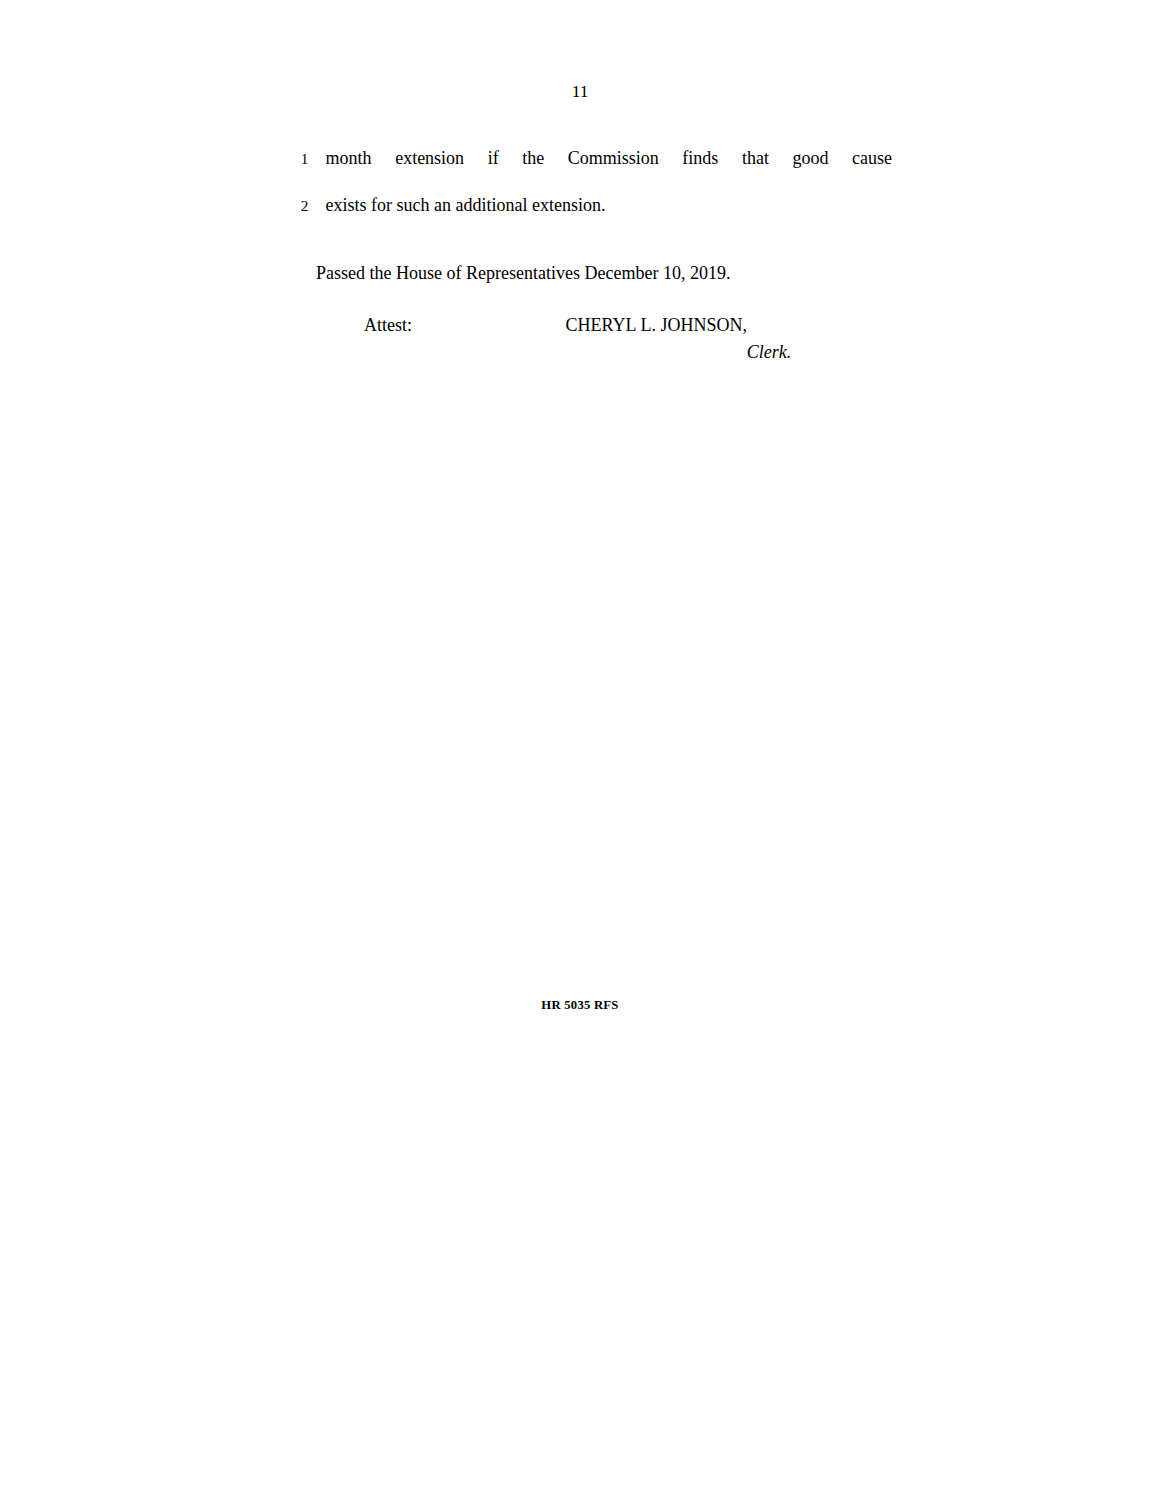11
1
month extension if the Commission finds that good cause
2
exists for such an additional extension.
Passed the House of Representatives December 10, 2019.
Attest:
CHERYL L. JOHNSON,
Clerk.
HR 5035 RFS